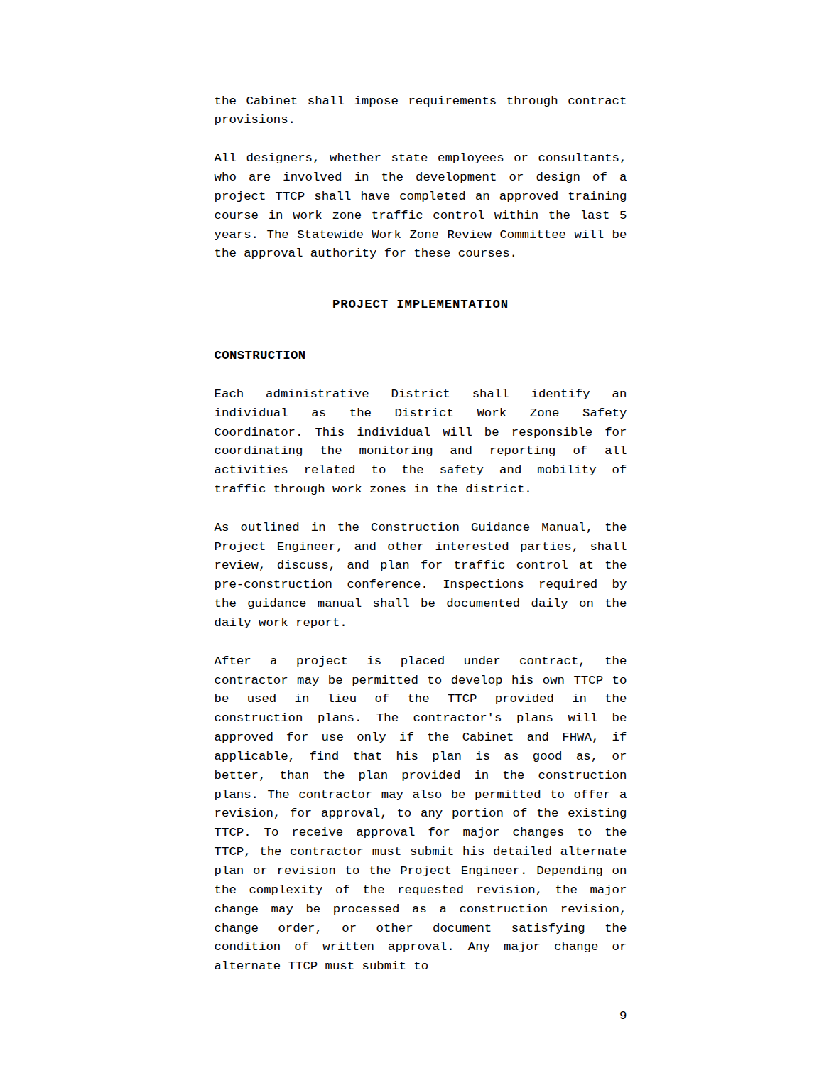the Cabinet shall impose requirements through contract provisions.
All designers, whether state employees or consultants, who are involved in the development or design of a project TTCP shall have completed an approved training course in work zone traffic control within the last 5 years. The Statewide Work Zone Review Committee will be the approval authority for these courses.
PROJECT IMPLEMENTATION
CONSTRUCTION
Each administrative District shall identify an individual as the District Work Zone Safety Coordinator. This individual will be responsible for coordinating the monitoring and reporting of all activities related to the safety and mobility of traffic through work zones in the district.
As outlined in the Construction Guidance Manual, the Project Engineer, and other interested parties, shall review, discuss, and plan for traffic control at the pre-construction conference. Inspections required by the guidance manual shall be documented daily on the daily work report.
After a project is placed under contract, the contractor may be permitted to develop his own TTCP to be used in lieu of the TTCP provided in the construction plans. The contractor's plans will be approved for use only if the Cabinet and FHWA, if applicable, find that his plan is as good as, or better, than the plan provided in the construction plans. The contractor may also be permitted to offer a revision, for approval, to any portion of the existing TTCP. To receive approval for major changes to the TTCP, the contractor must submit his detailed alternate plan or revision to the Project Engineer. Depending on the complexity of the requested revision, the major change may be processed as a construction revision, change order, or other document satisfying the condition of written approval. Any major change or alternate TTCP must submit to
9